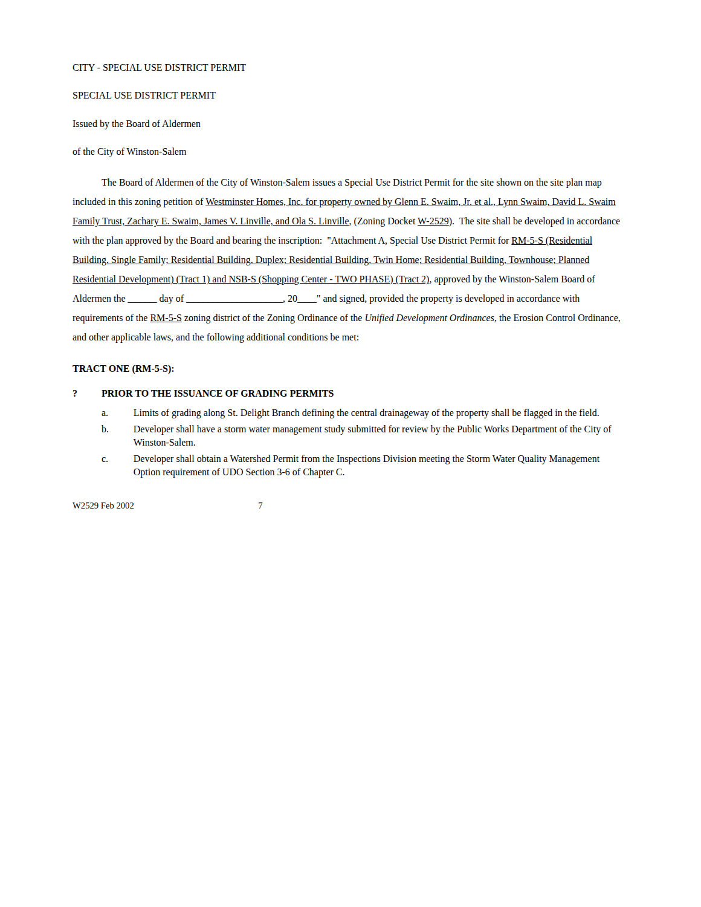CITY - SPECIAL USE DISTRICT PERMIT
SPECIAL USE DISTRICT PERMIT
Issued by the Board of Aldermen
of the City of Winston-Salem
The Board of Aldermen of the City of Winston-Salem issues a Special Use District Permit for the site shown on the site plan map included in this zoning petition of Westminster Homes, Inc. for property owned by Glenn E. Swaim, Jr. et al., Lynn Swaim, David L. Swaim Family Trust, Zachary E. Swaim, James V. Linville, and Ola S. Linville, (Zoning Docket W-2529). The site shall be developed in accordance with the plan approved by the Board and bearing the inscription: "Attachment A, Special Use District Permit for RM-5-S (Residential Building, Single Family; Residential Building, Duplex; Residential Building, Twin Home; Residential Building, Townhouse; Planned Residential Development) (Tract 1) and NSB-S (Shopping Center - TWO PHASE) (Tract 2), approved by the Winston-Salem Board of Aldermen the ______ day of ____________________, 20____" and signed, provided the property is developed in accordance with requirements of the RM-5-S zoning district of the Zoning Ordinance of the Unified Development Ordinances, the Erosion Control Ordinance, and other applicable laws, and the following additional conditions be met:
TRACT ONE (RM-5-S):
?PRIOR TO THE ISSUANCE OF GRADING PERMITS
a. Limits of grading along St. Delight Branch defining the central drainageway of the property shall be flagged in the field.
b. Developer shall have a storm water management study submitted for review by the Public Works Department of the City of Winston-Salem.
c. Developer shall obtain a Watershed Permit from the Inspections Division meeting the Storm Water Quality Management Option requirement of UDO Section 3-6 of Chapter C.
W2529 Feb 2002 7